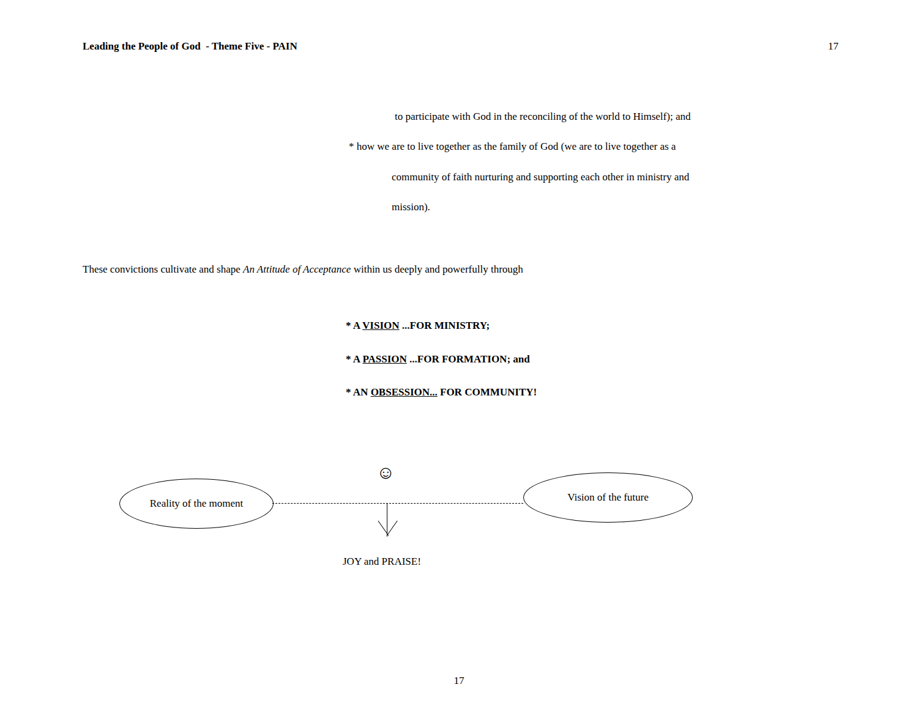Leading the People of God - Theme Five - PAIN 17
to participate with God in the reconciling of the world to Himself); and
* how we are to live together as the family of God (we are to live together as a
community of faith nurturing and supporting each other in ministry and
mission).
These convictions cultivate and shape An Attitude of Acceptance within us deeply and powerfully through
* A VISION ...FOR MINISTRY;
* A PASSION ...FOR FORMATION; and
* AN OBSESSION... FOR COMMUNITY!
Reality of the moment
Vision of the future
☺
JOY and PRAISE!
17